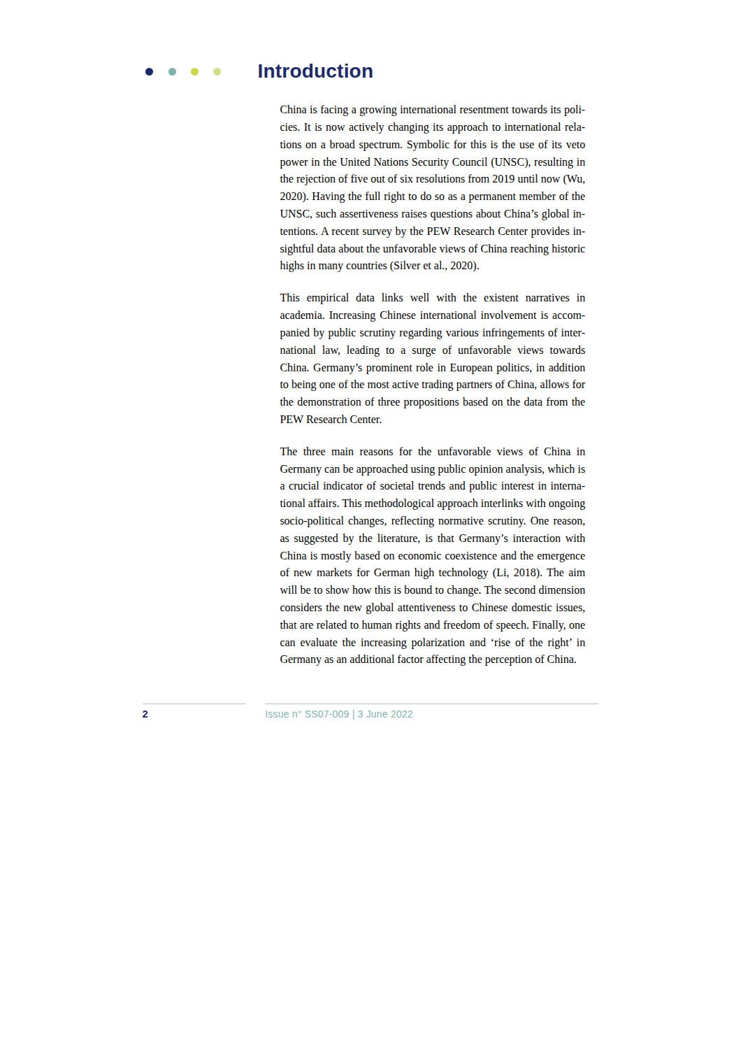Introduction
China is facing a growing international resentment towards its policies. It is now actively changing its approach to international relations on a broad spectrum. Symbolic for this is the use of its veto power in the United Nations Security Council (UNSC), resulting in the rejection of five out of six resolutions from 2019 until now (Wu, 2020). Having the full right to do so as a permanent member of the UNSC, such assertiveness raises questions about China’s global intentions. A recent survey by the PEW Research Center provides insightful data about the unfavorable views of China reaching historic highs in many countries (Silver et al., 2020).
This empirical data links well with the existent narratives in academia. Increasing Chinese international involvement is accompanied by public scrutiny regarding various infringements of international law, leading to a surge of unfavorable views towards China. Germany’s prominent role in European politics, in addition to being one of the most active trading partners of China, allows for the demonstration of three propositions based on the data from the PEW Research Center.
The three main reasons for the unfavorable views of China in Germany can be approached using public opinion analysis, which is a crucial indicator of societal trends and public interest in international affairs. This methodological approach interlinks with ongoing socio-political changes, reflecting normative scrutiny. One reason, as suggested by the literature, is that Germany’s interaction with China is mostly based on economic coexistence and the emergence of new markets for German high technology (Li, 2018). The aim will be to show how this is bound to change. The second dimension considers the new global attentiveness to Chinese domestic issues, that are related to human rights and freedom of speech. Finally, one can evaluate the increasing polarization and ‘rise of the right’ in Germany as an additional factor affecting the perception of China.
2
Issue n° SS07-009 | 3 June 2022